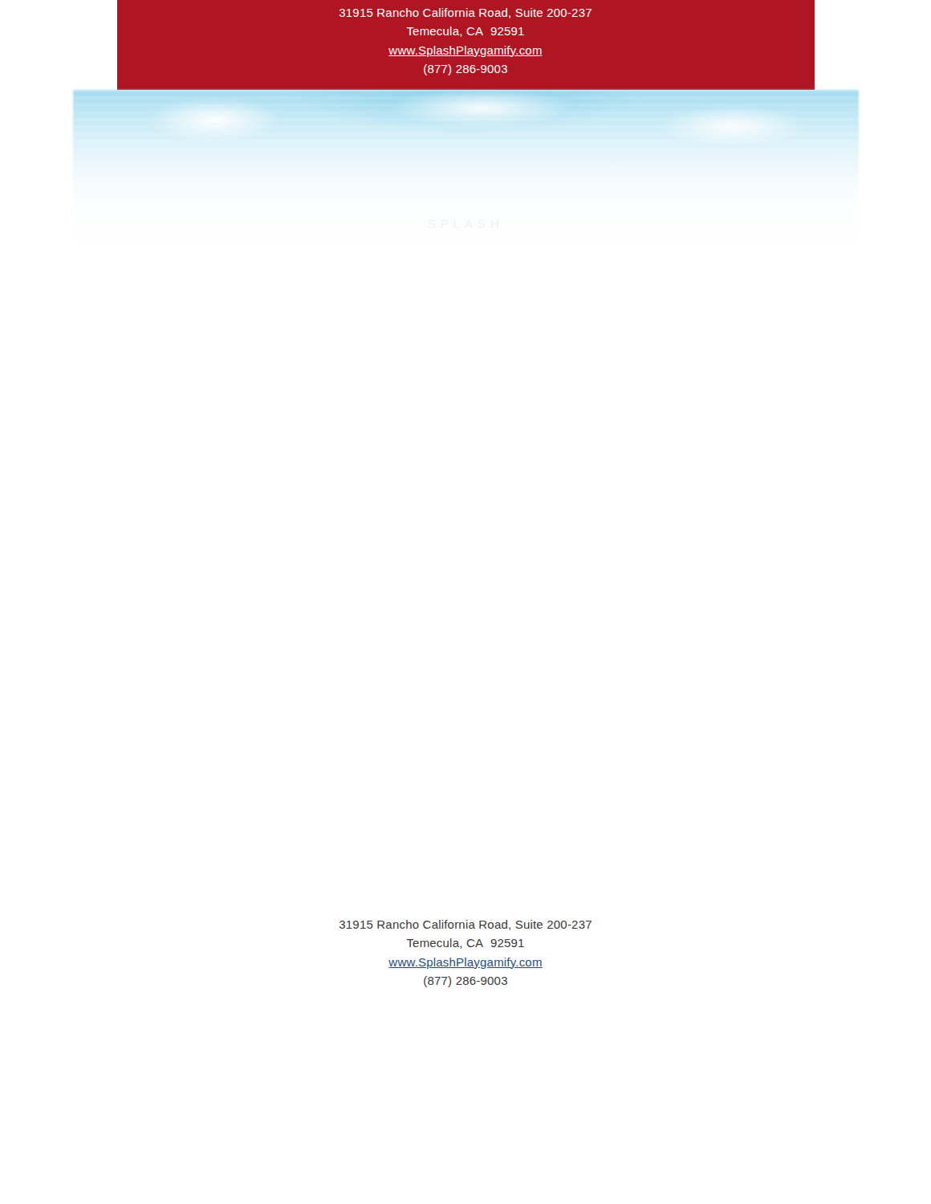31915 Rancho California Road, Suite 200-237
Temecula, CA 92591
www.SplashPlaygamify.com
(877) 286-9003
SPLASH
31915 Rancho California Road, Suite 200-237
Temecula, CA 92591
www.SplashPlaygamify.com
(877) 286-9003